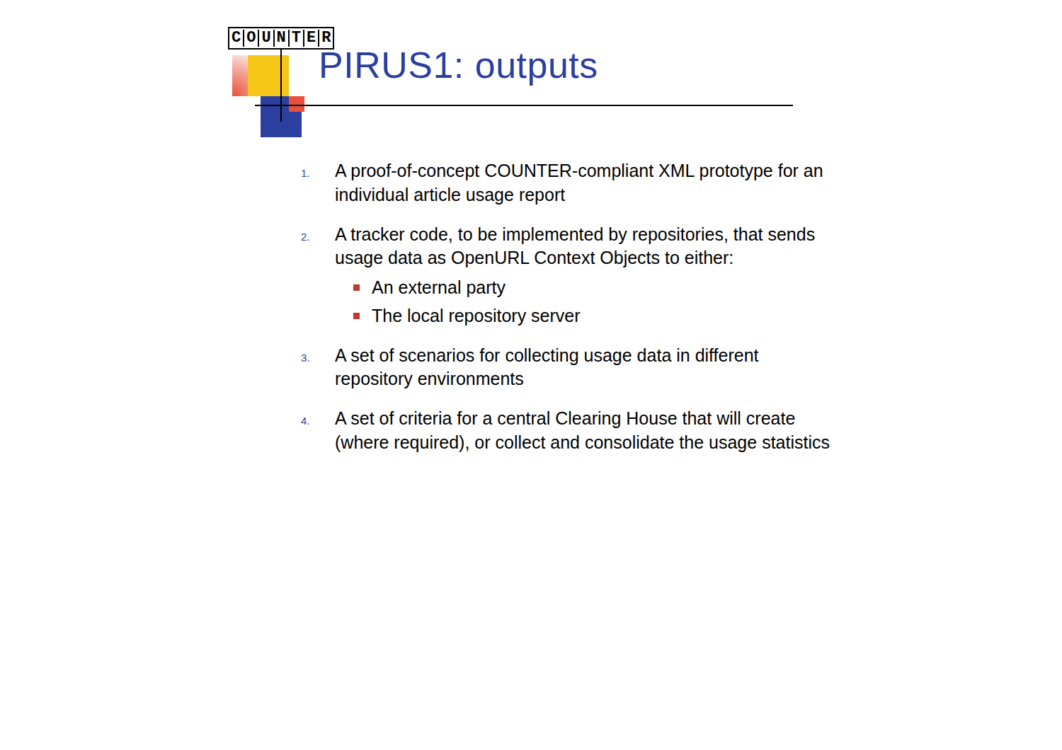COUNTER
PIRUS1: outputs
A proof-of-concept COUNTER-compliant XML prototype for an individual article usage report
A tracker code, to be implemented by repositories, that sends usage data as OpenURL Context Objects to either:
An external party
The local repository server
A set of scenarios for collecting usage data in different repository environments
A set of criteria for a central Clearing House that will create (where required), or collect and consolidate the usage statistics